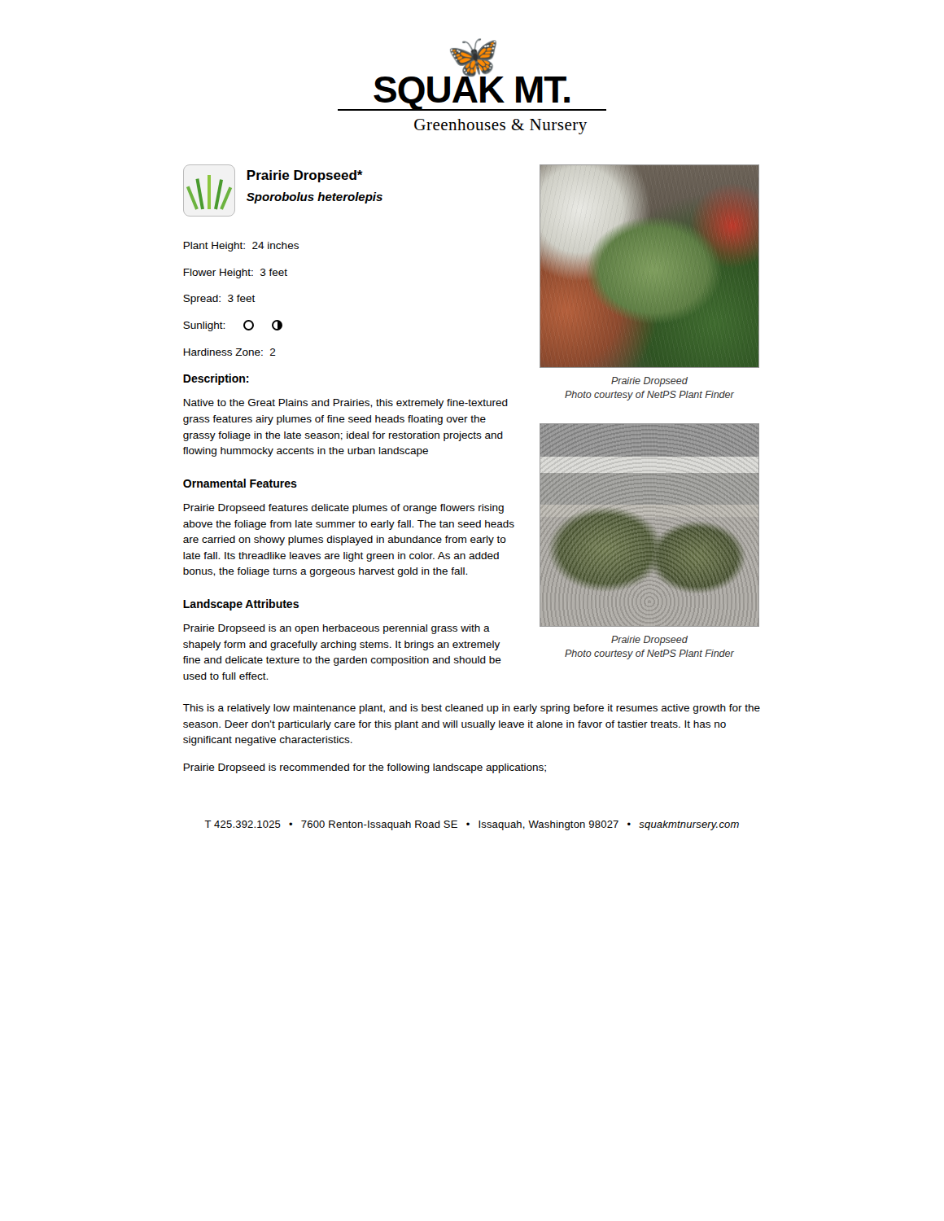🦋
SQUAK MT.
Greenhouses & Nursery
Prairie Dropseed*
Sporobolus heterolepis
Plant Height: 24 inches
Flower Height: 3 feet
Spread: 3 feet
Sunlight:
Hardiness Zone: 2
Description:
Native to the Great Plains and Prairies, this extremely fine-textured grass features airy plumes of fine seed heads floating over the grassy foliage in the late season; ideal for restoration projects and flowing hummocky accents in the urban landscape
Ornamental Features
Prairie Dropseed features delicate plumes of orange flowers rising above the foliage from late summer to early fall. The tan seed heads are carried on showy plumes displayed in abundance from early to late fall. Its threadlike leaves are light green in color. As an added bonus, the foliage turns a gorgeous harvest gold in the fall.
Landscape Attributes
Prairie Dropseed is an open herbaceous perennial grass with a shapely form and gracefully arching stems. It brings an extremely fine and delicate texture to the garden composition and should be used to full effect.
Prairie Dropseed
Photo courtesy of NetPS Plant Finder
Prairie Dropseed
Photo courtesy of NetPS Plant Finder
This is a relatively low maintenance plant, and is best cleaned up in early spring before it resumes active growth for the season. Deer don't particularly care for this plant and will usually leave it alone in favor of tastier treats. It has no significant negative characteristics.
Prairie Dropseed is recommended for the following landscape applications;
T 425.392.1025•7600 Renton-Issaquah Road SE•Issaquah, Washington 98027•squakmtnursery.com